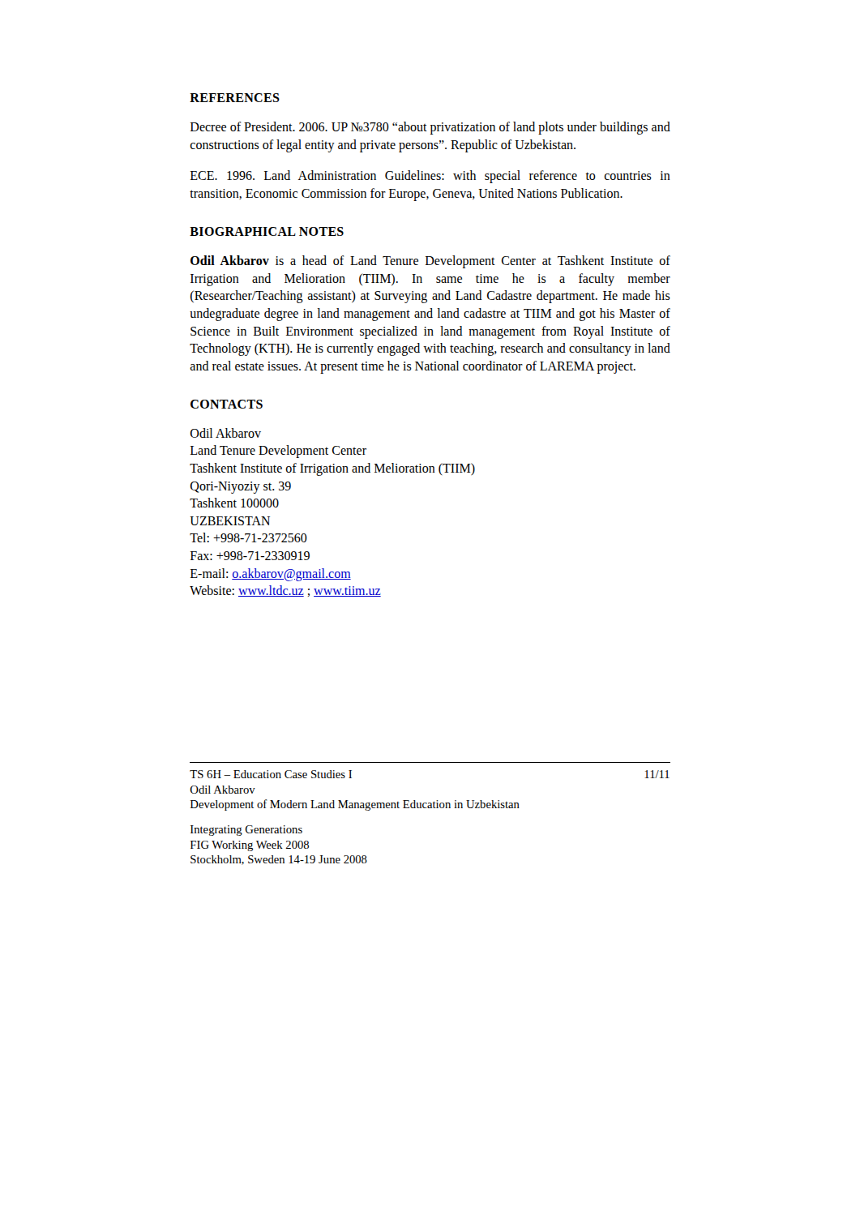REFERENCES
Decree of President. 2006. UP №3780 “about privatization of land plots under buildings and constructions of legal entity and private persons”. Republic of Uzbekistan.
ECE. 1996. Land Administration Guidelines: with special reference to countries in transition, Economic Commission for Europe, Geneva, United Nations Publication.
BIOGRAPHICAL NOTES
Odil Akbarov is a head of Land Tenure Development Center at Tashkent Institute of Irrigation and Melioration (TIIM). In same time he is a faculty member (Researcher/Teaching assistant) at Surveying and Land Cadastre department. He made his undegraduate degree in land management and land cadastre at TIIM and got his Master of Science in Built Environment specialized in land management from Royal Institute of Technology (KTH). He is currently engaged with teaching, research and consultancy in land and real estate issues. At present time he is National coordinator of LAREMA project.
CONTACTS
Odil Akbarov
Land Tenure Development Center
Tashkent Institute of Irrigation and Melioration (TIIM)
Qori-Niyoziy st. 39
Tashkent 100000
UZBEKISTAN
Tel: +998-71-2372560
Fax: +998-71-2330919
E-mail: o.akbarov@gmail.com
Website: www.ltdc.uz ; www.tiim.uz
11/11
TS 6H – Education Case Studies I
Odil Akbarov
Development of Modern Land Management Education in Uzbekistan
Integrating Generations
FIG Working Week 2008
Stockholm, Sweden 14-19 June 2008